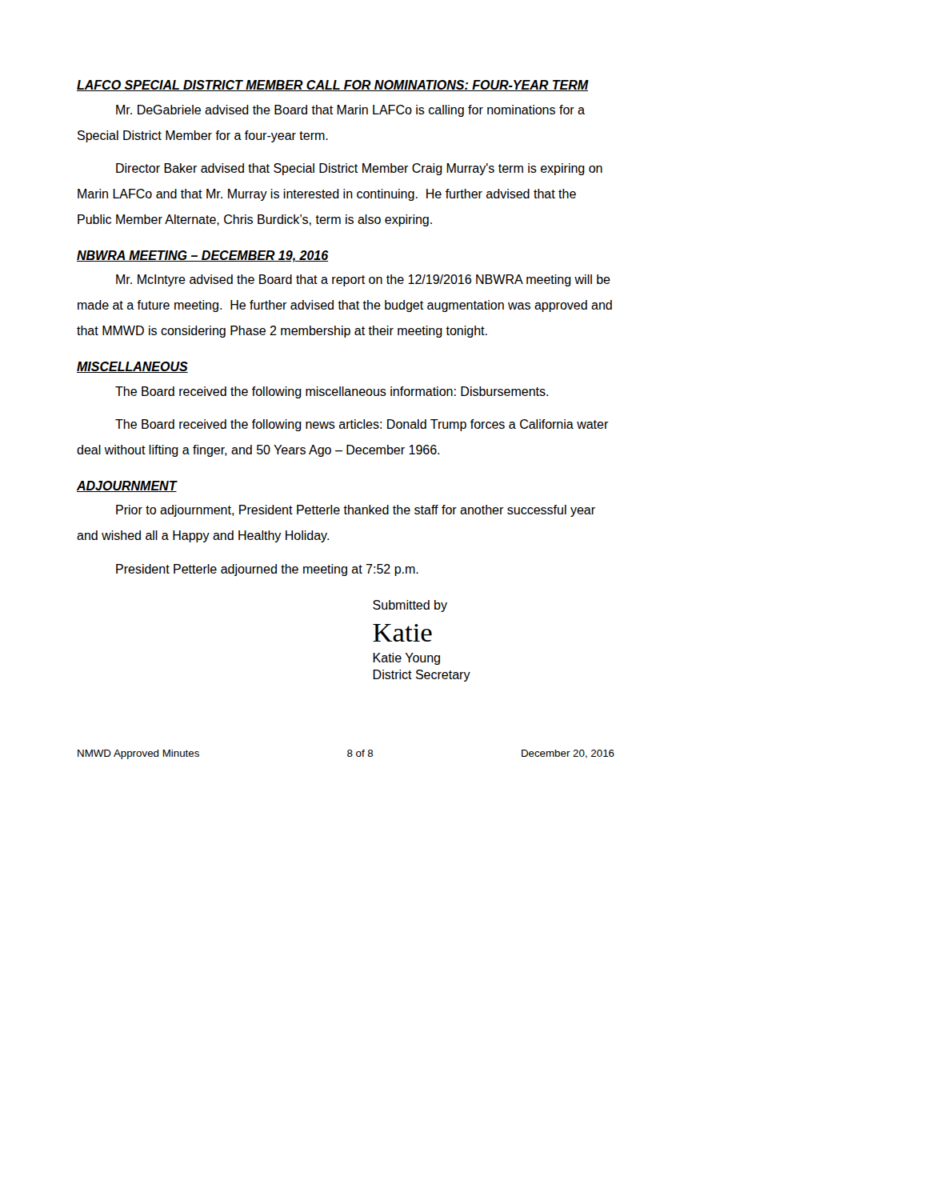LAFCO SPECIAL DISTRICT MEMBER CALL FOR NOMINATIONS: FOUR-YEAR TERM
Mr. DeGabriele advised the Board that Marin LAFCo is calling for nominations for a Special District Member for a four-year term.
Director Baker advised that Special District Member Craig Murray's term is expiring on Marin LAFCo and that Mr. Murray is interested in continuing. He further advised that the Public Member Alternate, Chris Burdick’s, term is also expiring.
NBWRA MEETING – DECEMBER 19, 2016
Mr. McIntyre advised the Board that a report on the 12/19/2016 NBWRA meeting will be made at a future meeting. He further advised that the budget augmentation was approved and that MMWD is considering Phase 2 membership at their meeting tonight.
MISCELLANEOUS
The Board received the following miscellaneous information: Disbursements.
The Board received the following news articles: Donald Trump forces a California water deal without lifting a finger, and 50 Years Ago – December 1966.
ADJOURNMENT
Prior to adjournment, President Petterle thanked the staff for another successful year and wished all a Happy and Healthy Holiday.
President Petterle adjourned the meeting at 7:52 p.m.
Submitted by
Katie
Katie Young
District Secretary
NMWD Approved Minutes 8 of 8 December 20, 2016